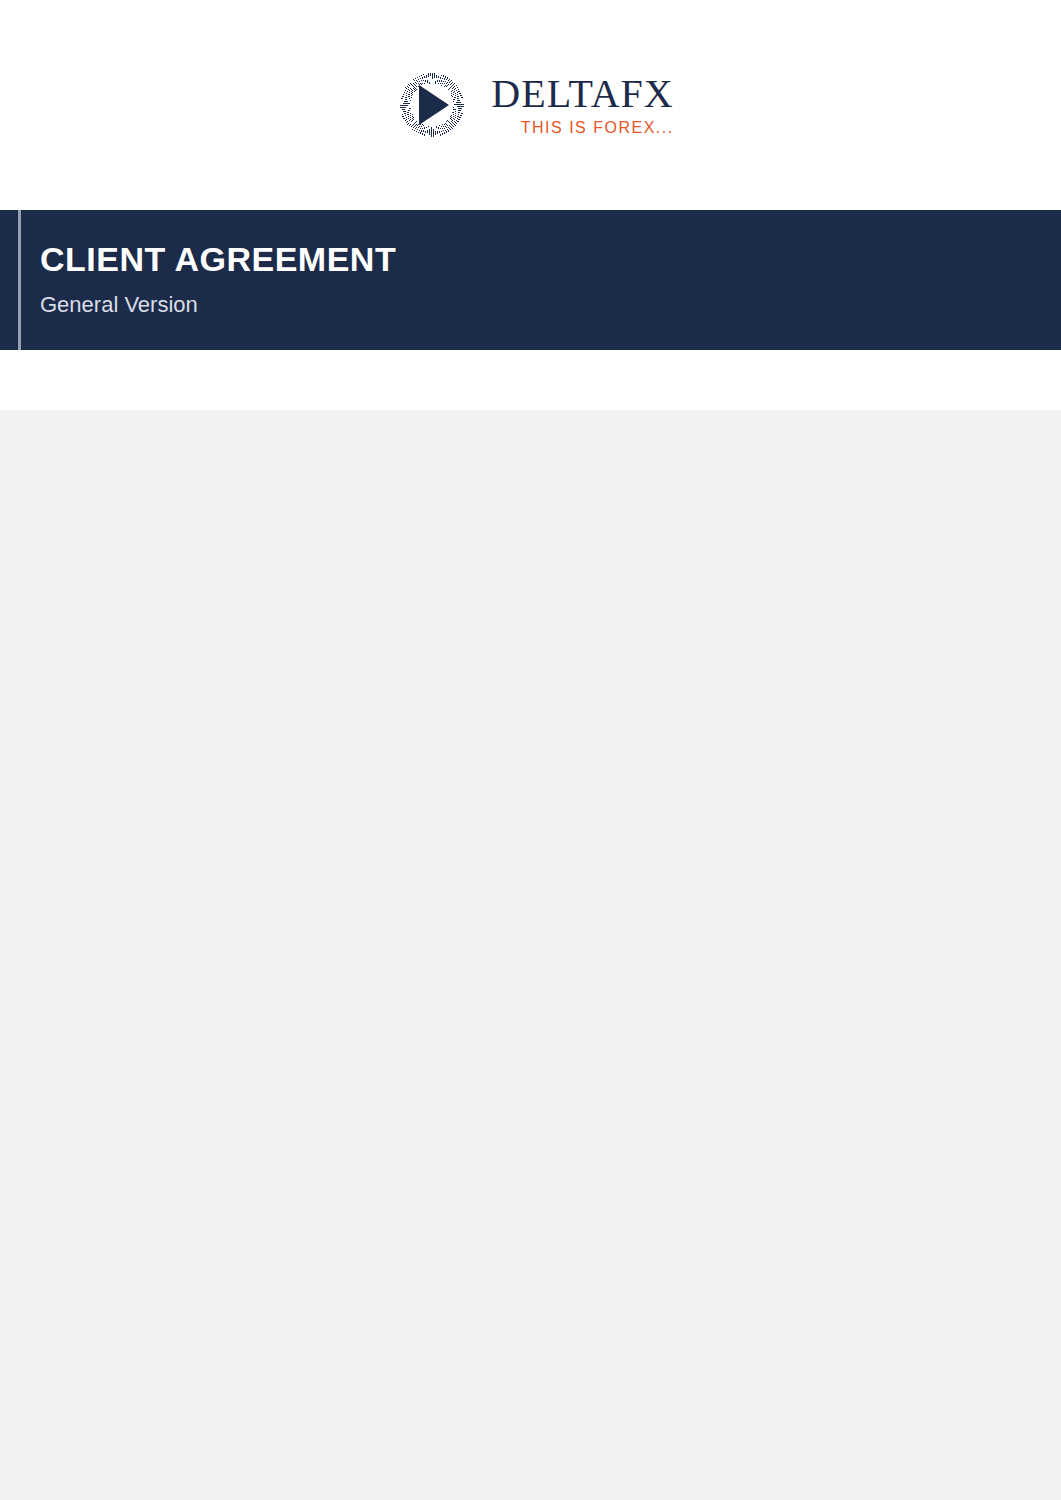DELTAFX THIS IS FOREX...
CLIENT AGREEMENT
General Version